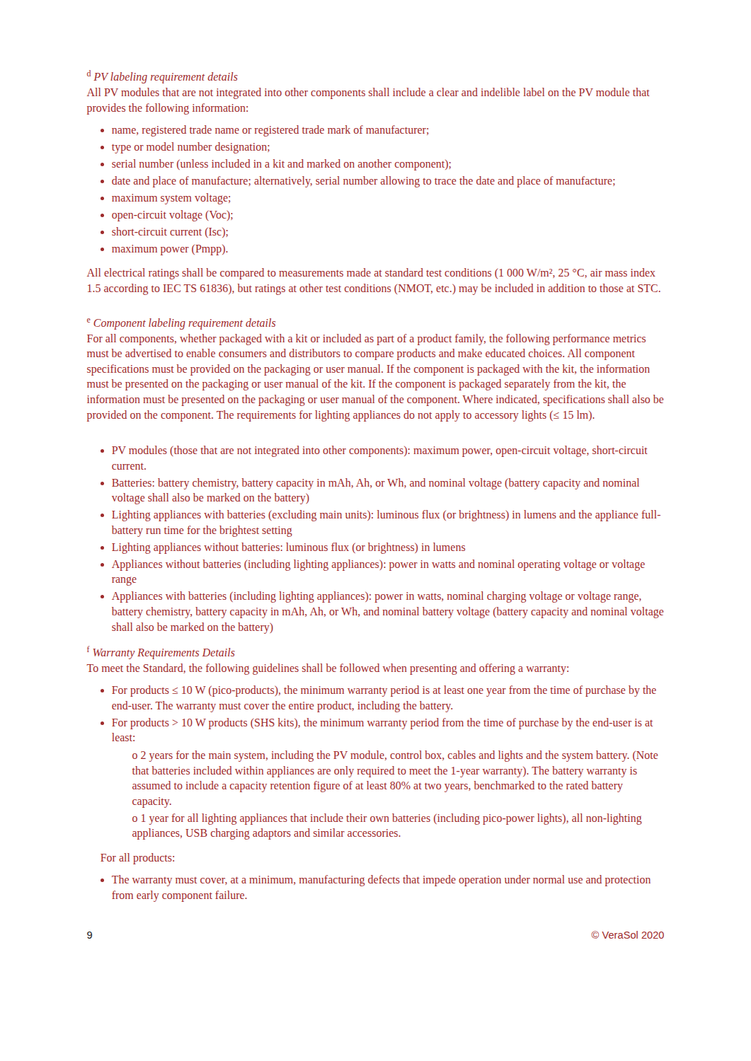d PV labeling requirement details
All PV modules that are not integrated into other components shall include a clear and indelible label on the PV module that provides the following information:
name, registered trade name or registered trade mark of manufacturer;
type or model number designation;
serial number (unless included in a kit and marked on another component);
date and place of manufacture; alternatively, serial number allowing to trace the date and place of manufacture;
maximum system voltage;
open-circuit voltage (Voc);
short-circuit current (Isc);
maximum power (Pmpp).
All electrical ratings shall be compared to measurements made at standard test conditions (1 000 W/m², 25 °C, air mass index 1.5 according to IEC TS 61836), but ratings at other test conditions (NMOT, etc.) may be included in addition to those at STC.
e Component labeling requirement details
For all components, whether packaged with a kit or included as part of a product family, the following performance metrics must be advertised to enable consumers and distributors to compare products and make educated choices. All component specifications must be provided on the packaging or user manual. If the component is packaged with the kit, the information must be presented on the packaging or user manual of the kit. If the component is packaged separately from the kit, the information must be presented on the packaging or user manual of the component. Where indicated, specifications shall also be provided on the component. The requirements for lighting appliances do not apply to accessory lights (≤ 15 lm).
PV modules (those that are not integrated into other components): maximum power, open-circuit voltage, short-circuit current.
Batteries: battery chemistry, battery capacity in mAh, Ah, or Wh, and nominal voltage (battery capacity and nominal voltage shall also be marked on the battery)
Lighting appliances with batteries (excluding main units): luminous flux (or brightness) in lumens and the appliance full-battery run time for the brightest setting
Lighting appliances without batteries: luminous flux (or brightness) in lumens
Appliances without batteries (including lighting appliances): power in watts and nominal operating voltage or voltage range
Appliances with batteries (including lighting appliances): power in watts, nominal charging voltage or voltage range, battery chemistry, battery capacity in mAh, Ah, or Wh, and nominal battery voltage (battery capacity and nominal voltage shall also be marked on the battery)
f Warranty Requirements Details
To meet the Standard, the following guidelines shall be followed when presenting and offering a warranty:
For products ≤ 10 W (pico-products), the minimum warranty period is at least one year from the time of purchase by the end-user. The warranty must cover the entire product, including the battery.
For products > 10 W products (SHS kits), the minimum warranty period from the time of purchase by the end-user is at least:
2 years for the main system, including the PV module, control box, cables and lights and the system battery. (Note that batteries included within appliances are only required to meet the 1-year warranty). The battery warranty is assumed to include a capacity retention figure of at least 80% at two years, benchmarked to the rated battery capacity.
1 year for all lighting appliances that include their own batteries (including pico-power lights), all non-lighting appliances, USB charging adaptors and similar accessories.
For all products:
The warranty must cover, at a minimum, manufacturing defects that impede operation under normal use and protection from early component failure.
9 © VeraSol 2020